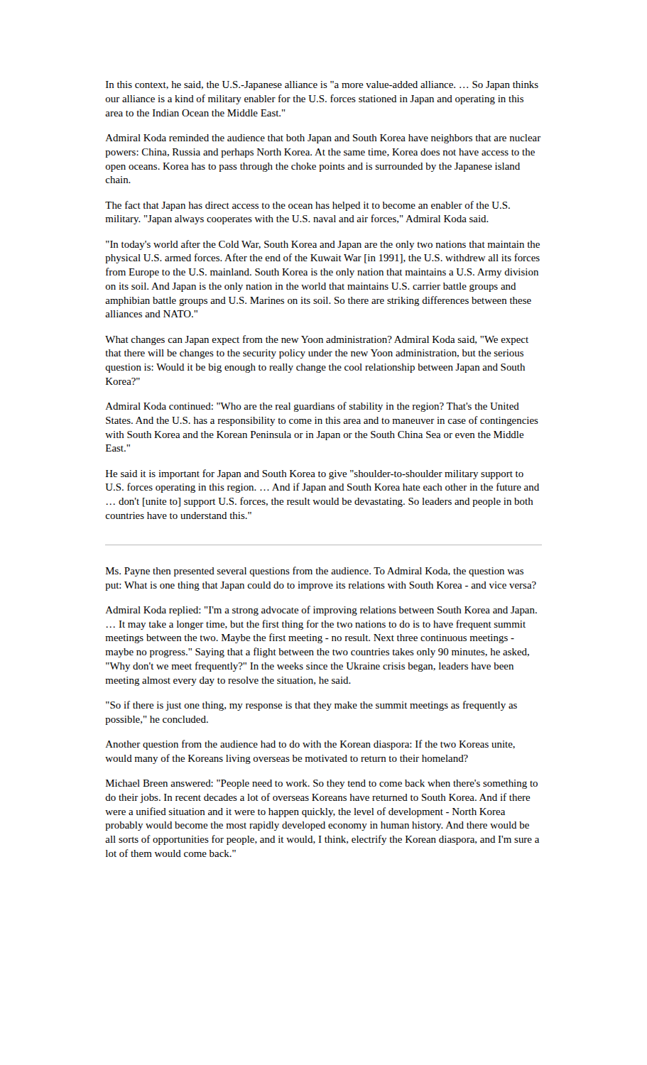In this context, he said, the U.S.-Japanese alliance is "a more value-added alliance. … So Japan thinks our alliance is a kind of military enabler for the U.S. forces stationed in Japan and operating in this area to the Indian Ocean the Middle East."
Admiral Koda reminded the audience that both Japan and South Korea have neighbors that are nuclear powers: China, Russia and perhaps North Korea. At the same time, Korea does not have access to the open oceans. Korea has to pass through the choke points and is surrounded by the Japanese island chain.
The fact that Japan has direct access to the ocean has helped it to become an enabler of the U.S. military. "Japan always cooperates with the U.S. naval and air forces," Admiral Koda said.
"In today's world after the Cold War, South Korea and Japan are the only two nations that maintain the physical U.S. armed forces. After the end of the Kuwait War [in 1991], the U.S. withdrew all its forces from Europe to the U.S. mainland. South Korea is the only nation that maintains a U.S. Army division on its soil. And Japan is the only nation in the world that maintains U.S. carrier battle groups and amphibian battle groups and U.S. Marines on its soil. So there are striking differences between these alliances and NATO."
What changes can Japan expect from the new Yoon administration? Admiral Koda said, "We expect that there will be changes to the security policy under the new Yoon administration, but the serious question is: Would it be big enough to really change the cool relationship between Japan and South Korea?"
Admiral Koda continued: "Who are the real guardians of stability in the region? That's the United States. And the U.S. has a responsibility to come in this area and to maneuver in case of contingencies with South Korea and the Korean Peninsula or in Japan or the South China Sea or even the Middle East."
He said it is important for Japan and South Korea to give "shoulder-to-shoulder military support to U.S. forces operating in this region. … And if Japan and South Korea hate each other in the future and … don't [unite to] support U.S. forces, the result would be devastating. So leaders and people in both countries have to understand this."
Ms. Payne then presented several questions from the audience. To Admiral Koda, the question was put: What is one thing that Japan could do to improve its relations with South Korea - and vice versa?
Admiral Koda replied: "I'm a strong advocate of improving relations between South Korea and Japan. … It may take a longer time, but the first thing for the two nations to do is to have frequent summit meetings between the two. Maybe the first meeting - no result. Next three continuous meetings - maybe no progress." Saying that a flight between the two countries takes only 90 minutes, he asked, "Why don't we meet frequently?" In the weeks since the Ukraine crisis began, leaders have been meeting almost every day to resolve the situation, he said.
"So if there is just one thing, my response is that they make the summit meetings as frequently as possible," he concluded.
Another question from the audience had to do with the Korean diaspora: If the two Koreas unite, would many of the Koreans living overseas be motivated to return to their homeland?
Michael Breen answered: "People need to work. So they tend to come back when there's something to do their jobs. In recent decades a lot of overseas Koreans have returned to South Korea. And if there were a unified situation and it were to happen quickly, the level of development - North Korea probably would become the most rapidly developed economy in human history. And there would be all sorts of opportunities for people, and it would, I think, electrify the Korean diaspora, and I'm sure a lot of them would come back."